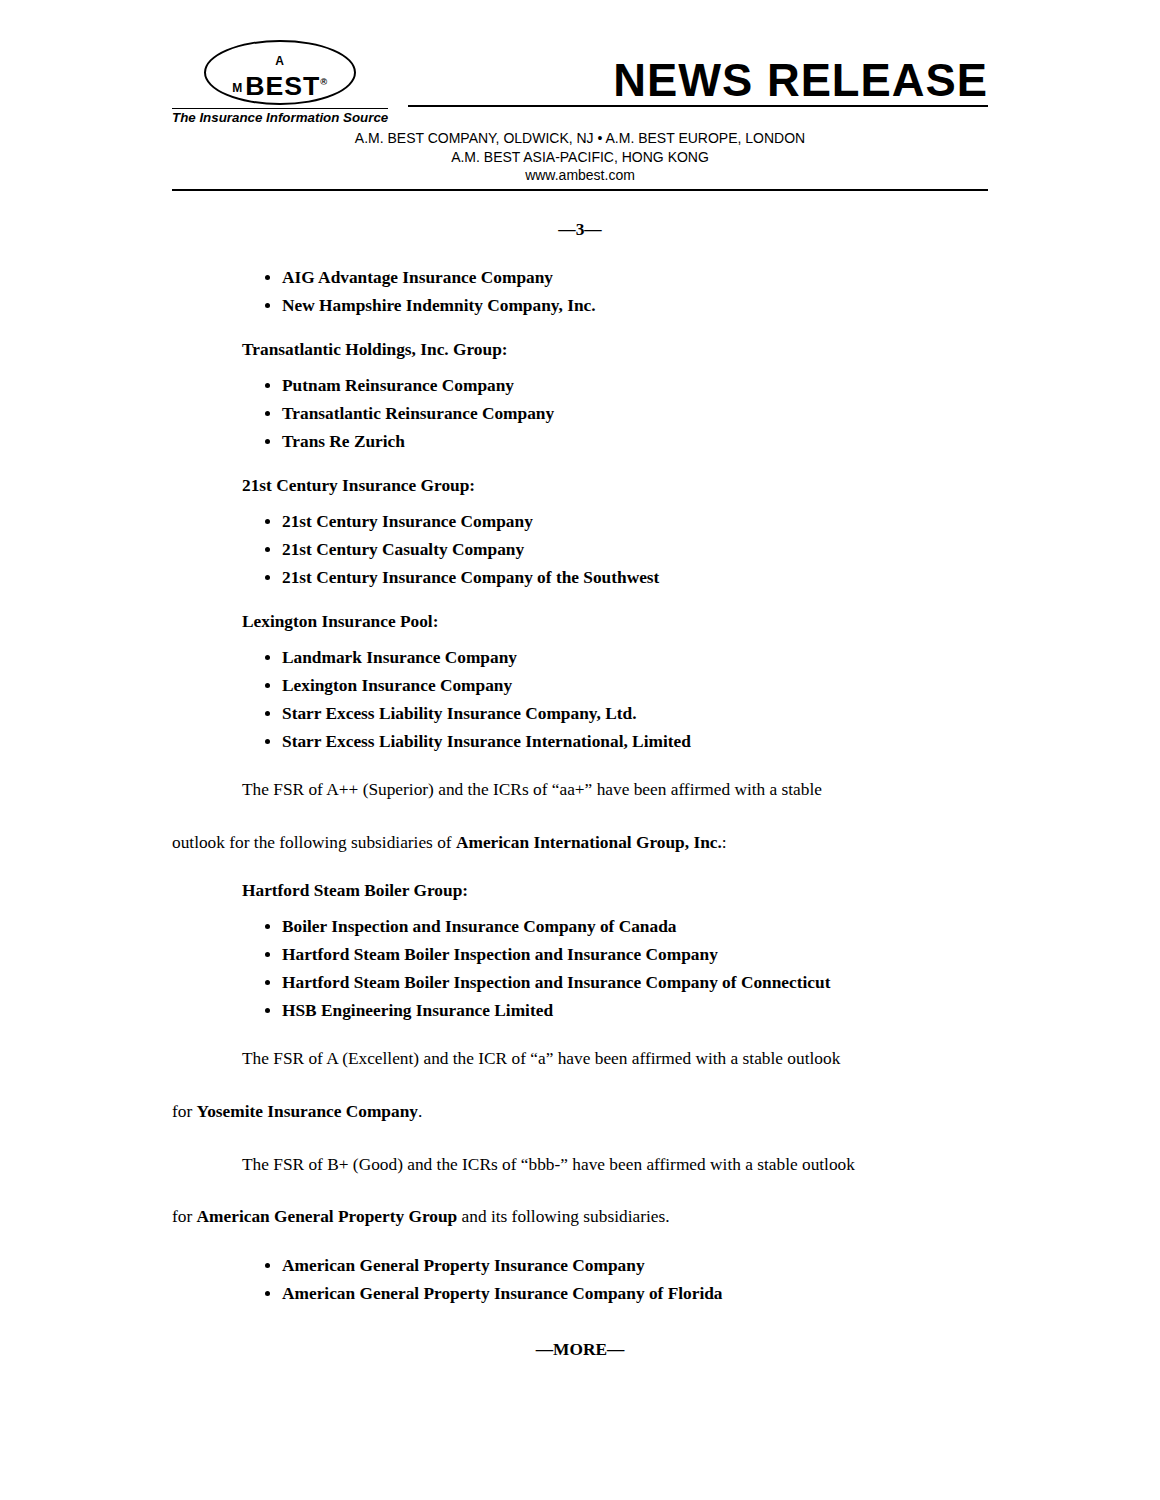A
MBEST®
The Insurance Information Source
NEWS RELEASE
A.M. BEST COMPANY, OLDWICK, NJ • A.M. BEST EUROPE, LONDON
A.M. BEST ASIA-PACIFIC, HONG KONG
www.ambest.com
—3—
AIG Advantage Insurance Company
New Hampshire Indemnity Company, Inc.
Transatlantic Holdings, Inc. Group:
Putnam Reinsurance Company
Transatlantic Reinsurance Company
Trans Re Zurich
21st Century Insurance Group:
21st Century Insurance Company
21st Century Casualty Company
21st Century Insurance Company of the Southwest
Lexington Insurance Pool:
Landmark Insurance Company
Lexington Insurance Company
Starr Excess Liability Insurance Company, Ltd.
Starr Excess Liability Insurance International, Limited
The FSR of A++ (Superior) and the ICRs of “aa+” have been affirmed with a stable
outlook for the following subsidiaries of American International Group, Inc.:
Hartford Steam Boiler Group:
Boiler Inspection and Insurance Company of Canada
Hartford Steam Boiler Inspection and Insurance Company
Hartford Steam Boiler Inspection and Insurance Company of Connecticut
HSB Engineering Insurance Limited
The FSR of A (Excellent) and the ICR of “a” have been affirmed with a stable outlook
for Yosemite Insurance Company.
The FSR of B+ (Good) and the ICRs of “bbb-” have been affirmed with a stable outlook
for American General Property Group and its following subsidiaries.
American General Property Insurance Company
American General Property Insurance Company of Florida
—MORE—